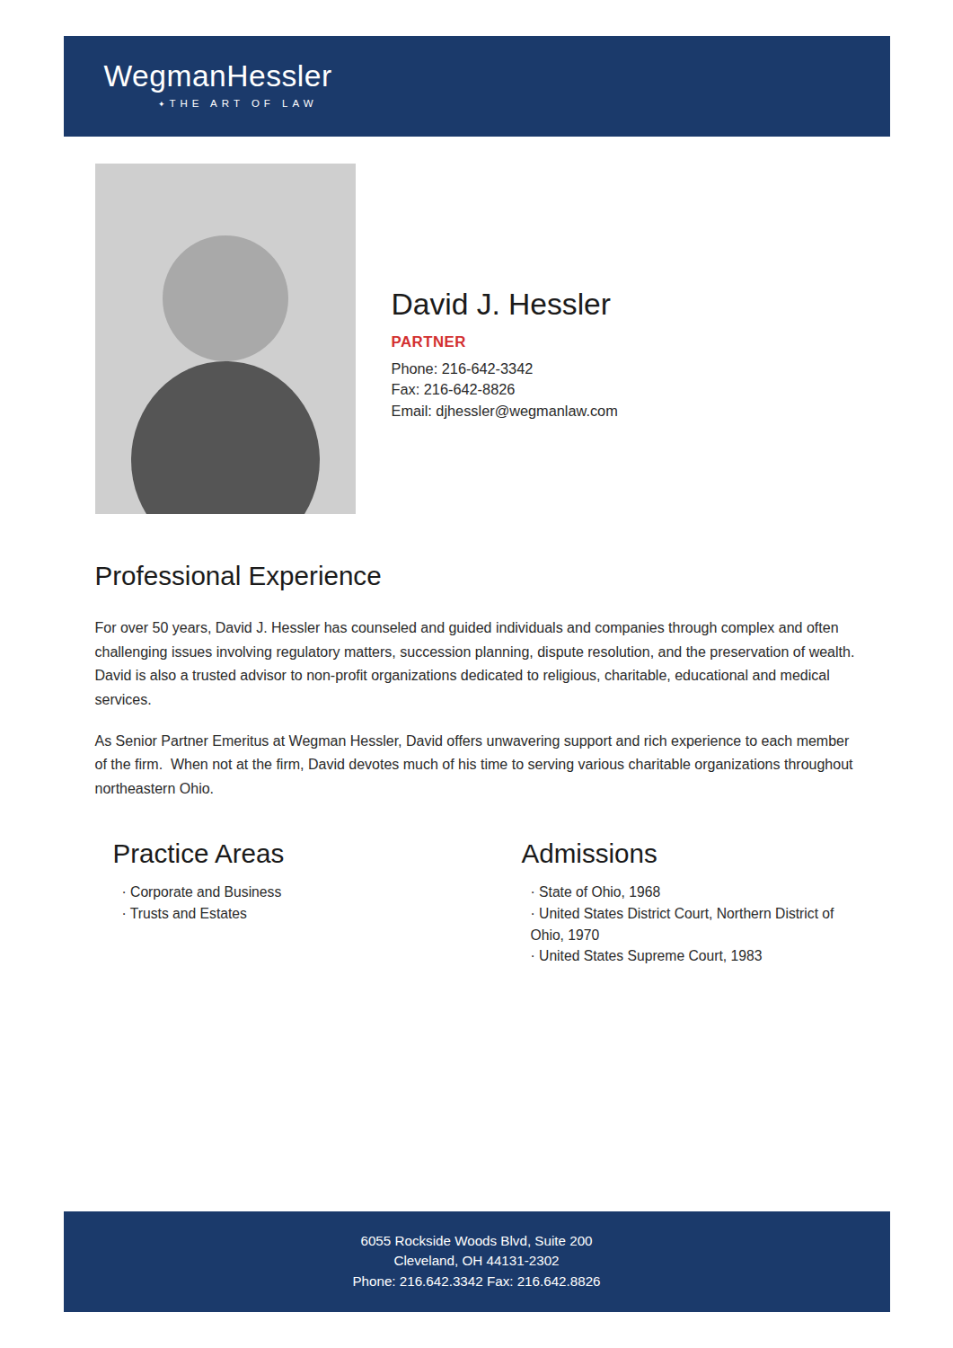WegmanHessler
✦THE ART OF LAW
David J. Hessler
PARTNER
Phone: 216-642-3342
Fax: 216-642-8826
Email: djhessler@wegmanlaw.com
Professional Experience
For over 50 years, David J. Hessler has counseled and guided individuals and companies through complex and often challenging issues involving regulatory matters, succession planning, dispute resolution, and the preservation of wealth. David is also a trusted advisor to non-profit organizations dedicated to religious, charitable, educational and medical services.
As Senior Partner Emeritus at Wegman Hessler, David offers unwavering support and rich experience to each member of the firm. When not at the firm, David devotes much of his time to serving various charitable organizations throughout northeastern Ohio.
Practice Areas
Corporate and Business
Trusts and Estates
Admissions
State of Ohio, 1968
United States District Court, Northern District of Ohio, 1970
United States Supreme Court, 1983
6055 Rockside Woods Blvd, Suite 200
Cleveland, OH 44131-2302
Phone: 216.642.3342 Fax: 216.642.8826